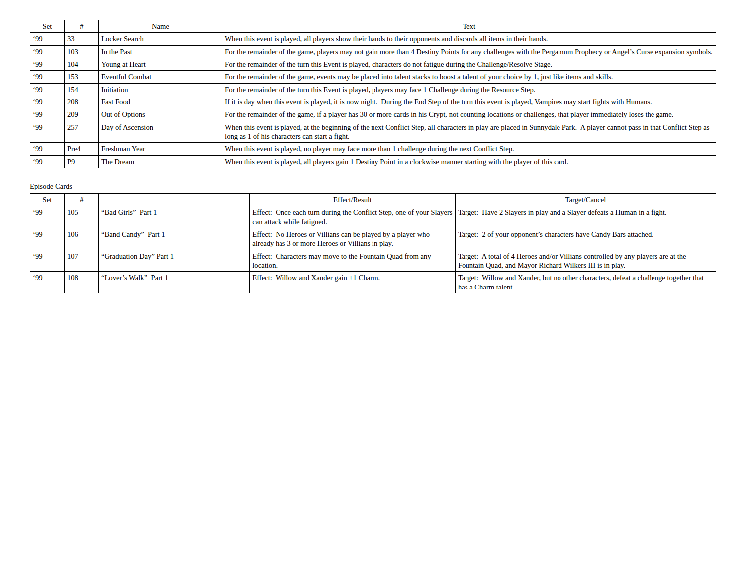| Set | # | Name | Text |
| --- | --- | --- | --- |
| ‘99 | 33 | Locker Search | When this event is played, all players show their hands to their opponents and discards all items in their hands. |
| ‘99 | 103 | In the Past | For the remainder of the game, players may not gain more than 4 Destiny Points for any challenges with the Pergamum Prophecy or Angel’s Curse expansion symbols. |
| ‘99 | 104 | Young at Heart | For the remainder of the turn this Event is played, characters do not fatigue during the Challenge/Resolve Stage. |
| ‘99 | 153 | Eventful Combat | For the remainder of the game, events may be placed into talent stacks to boost a talent of your choice by 1, just like items and skills. |
| ‘99 | 154 | Initiation | For the remainder of the turn this Event is played, players may face 1 Challenge during the Resource Step. |
| ‘99 | 208 | Fast Food | If it is day when this event is played, it is now night. During the End Step of the turn this event is played, Vampires may start fights with Humans. |
| ‘99 | 209 | Out of Options | For the remainder of the game, if a player has 30 or more cards in his Crypt, not counting locations or challenges, that player immediately loses the game. |
| ‘99 | 257 | Day of Ascension | When this event is played, at the beginning of the next Conflict Step, all characters in play are placed in Sunnydale Park. A player cannot pass in that Conflict Step as long as 1 of his characters can start a fight. |
| ‘99 | Pre4 | Freshman Year | When this event is played, no player may face more than 1 challenge during the next Conflict Step. |
| ‘99 | P9 | The Dream | When this event is played, all players gain 1 Destiny Point in a clockwise manner starting with the player of this card. |
Episode Cards
| Set | # | | Effect/Result | Target/Cancel |
| --- | --- | --- | --- | --- |
| ‘99 | 105 | “Bad Girls” Part 1 | Effect: Once each turn during the Conflict Step, one of your Slayers can attack while fatigued. | Target: Have 2 Slayers in play and a Slayer defeats a Human in a fight. |
| ‘99 | 106 | “Band Candy” Part 1 | Effect: No Heroes or Villians can be played by a player who already has 3 or more Heroes or Villians in play. | Target: 2 of your opponent’s characters have Candy Bars attached. |
| ‘99 | 107 | “Graduation Day” Part 1 | Effect: Characters may move to the Fountain Quad from any location. | Target: A total of 4 Heroes and/or Villians controlled by any players are at the Fountain Quad, and Mayor Richard Wilkers III is in play. |
| ‘99 | 108 | “Lover’s Walk” Part 1 | Effect: Willow and Xander gain +1 Charm. | Target: Willow and Xander, but no other characters, defeat a challenge together that has a Charm talent |